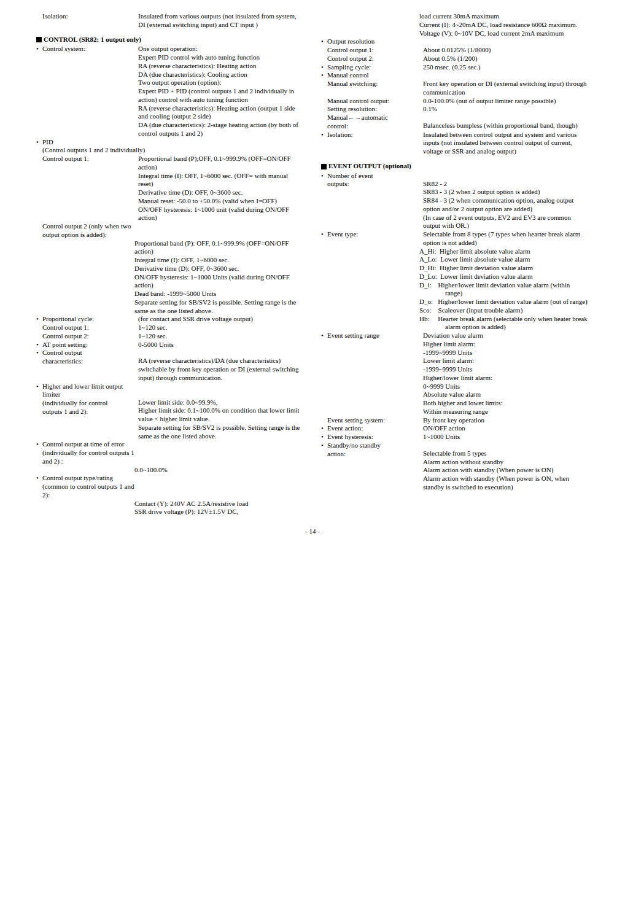Isolation:
Insulated from various outputs (not insulated from system, DI (external switching input) and CT input )
CONTROL (SR82: 1 output only)
•
Control system:
One output operation:
Expert PID control with auto tuning function
RA (reverse characteristics): Heating action
DA (due characteristics): Cooling action
Two output operation (option):
Expert PID + PID (control outputs 1 and 2 individually in action) control with auto tuning function
RA (reverse characteristics): Heating action (output 1 side and cooling (output 2 side)
DA (due characteristics): 2-stage heating action (by both of control outputs 1 and 2)
•
PID
(Control outputs 1 and 2 individually)
Control output 1:
Proportional band (P);OFF, 0.1~999.9% (OFF=ON/OFF action)
Integral time (I): OFF, 1~6000 sec. (OFF= with manual reset)
Derivative time (D): OFF, 0~3600 sec.
Manual reset: -50.0 to +50.0% (valid when I=OFF)
ON/OFF hysteresis: 1~1000 unit (valid during ON/OFF action)
Control output 2 (only when two output option is added):
Proportional band (P): OFF, 0.1~999.9% (OFF=ON/OFF action)
Integral time (I): OFF, 1~6000 sec.
Derivative time (D): OFF, 0~3600 sec.
ON/OFF hysteresis: 1~1000 Units (valid during ON/OFF action)
Dead band: -1999~5000 Units
Separate setting for SB/SV2 is possible. Setting range is the same as the one listed above.
•
Proportional cycle:
(for contact and SSR drive voltage output)
Control output 1:
1~120 sec.
Control output 2:
1~120 sec.
•
AT point setting:
0-5000 Units
•
Control output
characteristics:
RA (reverse characteristics)/DA (due characteristics) switchable by front key operation or DI (external switching input) through communication.
•
Higher and lower limit output limiter
(individually for control
outputs 1 and 2):
Lower limit side: 0.0~99.9%,
Higher limit side: 0.1~100.0% on condition that lower limit value < higher limit value.
Separate setting for SB/SV2 is possible. Setting range is the same as the one listed above.
•
Control output at time of error
(individually for control outputs 1 and 2) :
0.0~100.0%
•
Control output type/rating
(common to control outputs 1 and 2):
Contact (Y): 240V AC 2.5A/resistive load
SSR drive voltage (P): 12V±1.5V DC,
load current 30mA maximum
Current (I): 4~20mA DC, load resistance 600Ω maximum.
Voltage (V): 0~10V DC, load current 2mA maximum
•
Output resolution
Control output 1:
About 0.0125% (1/8000)
Control output 2:
About 0.5% (1/200)
•
Sampling cycle:
250 msec. (0.25 sec.)
•
Manual control
Manual switching:
Front key operation or DI (external switching input) through communication
Manual control output:
0.0-100.0% (out of output limiter range possible)
Setting resolution:
0.1%
Manual←→automatic
control:
Balanceless bumpless (within proportional band, though)
•
Isolation:
Insulated between control output and system and various inputs (not insulated between control output of current, voltage or SSR and analog output)
EVENT OUTPUT (optional)
•
Number of event
outputs:
SR82 - 2
SR83 - 3 (2 when 2 output option is added)
SR84 - 3 (2 when communication option, analog output option and/or 2 output option are added)
(In case of 2 event outputs, EV2 and EV3 are common output with OR.)
•
Event type:
Selectable from 8 types (7 types when hearter break alarm option is not added)
A_Hi: Higher limit absolute value alarm
A_Lo: Lower limit absolute value alarm
D_Hi: Higher limit deviation value alarm
D_Lo: Lower limit deviation value alarm
D_i: Higher/lower limit deviation value alarm (within range)
D_o: Higher/lower limit deviation value alarm (out of range)
Sco: Scaleover (input trouble alarm)
Hb: Hearter break alarm (selectable only when heater break alarm option is added)
•
Event setting range
Deviation value alarm
Higher limit alarm:
-1999~9999 Units
Lower limit alarm:
-1999~9999 Units
Higher/lower limit alarm:
0~9999 Units
Absolute value alarm
Both higher and lower limits:
Within measuring range
Event setting system:
By front key operation
•
Event action:
ON/OFF action
•
Event hysteresis:
1~1000 Units
•
Standby/no standby
action:
Selectable from 5 types
Alarm action without standby
Alarm action with standby (When power is ON)
Alarm action with standby (When power is ON, when standby is switched to execution)
- 14 -